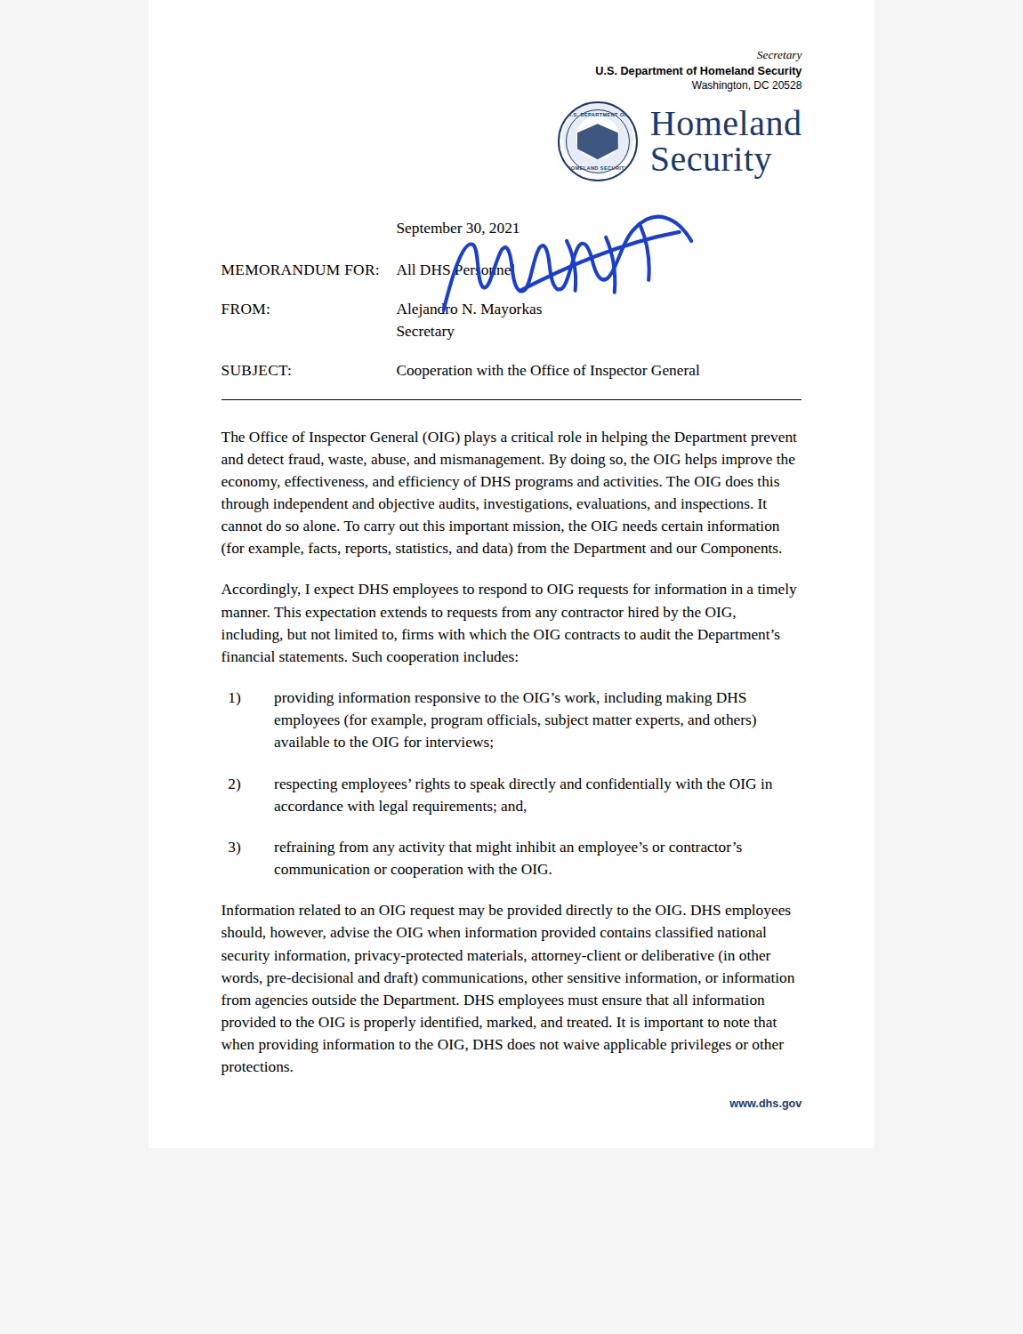Secretary
U.S. Department of Homeland Security
Washington, DC 20528
U.S. DEPARTMENT OF HOMELAND SECURITY
Homeland
Security
September 30, 2021
MEMORANDUM FOR:
All DHS Personnel
FROM:
Alejandro N. Mayorkas Secretary
SUBJECT:
Cooperation with the Office of Inspector General
The Office of Inspector General (OIG) plays a critical role in helping the Department prevent and detect fraud, waste, abuse, and mismanagement. By doing so, the OIG helps improve the economy, effectiveness, and efficiency of DHS programs and activities. The OIG does this through independent and objective audits, investigations, evaluations, and inspections. It cannot do so alone. To carry out this important mission, the OIG needs certain information (for example, facts, reports, statistics, and data) from the Department and our Components.
Accordingly, I expect DHS employees to respond to OIG requests for information in a timely manner. This expectation extends to requests from any contractor hired by the OIG, including, but not limited to, firms with which the OIG contracts to audit the Department’s financial statements. Such cooperation includes:
1) providing information responsive to the OIG’s work, including making DHS employees (for example, program officials, subject matter experts, and others) available to the OIG for interviews;
2) respecting employees’ rights to speak directly and confidentially with the OIG in accordance with legal requirements; and,
3) refraining from any activity that might inhibit an employee’s or contractor’s communication or cooperation with the OIG.
Information related to an OIG request may be provided directly to the OIG. DHS employees should, however, advise the OIG when information provided contains classified national security information, privacy-protected materials, attorney-client or deliberative (in other words, pre-decisional and draft) communications, other sensitive information, or information from agencies outside the Department. DHS employees must ensure that all information provided to the OIG is properly identified, marked, and treated. It is important to note that when providing information to the OIG, DHS does not waive applicable privileges or other protections.
www.dhs.gov